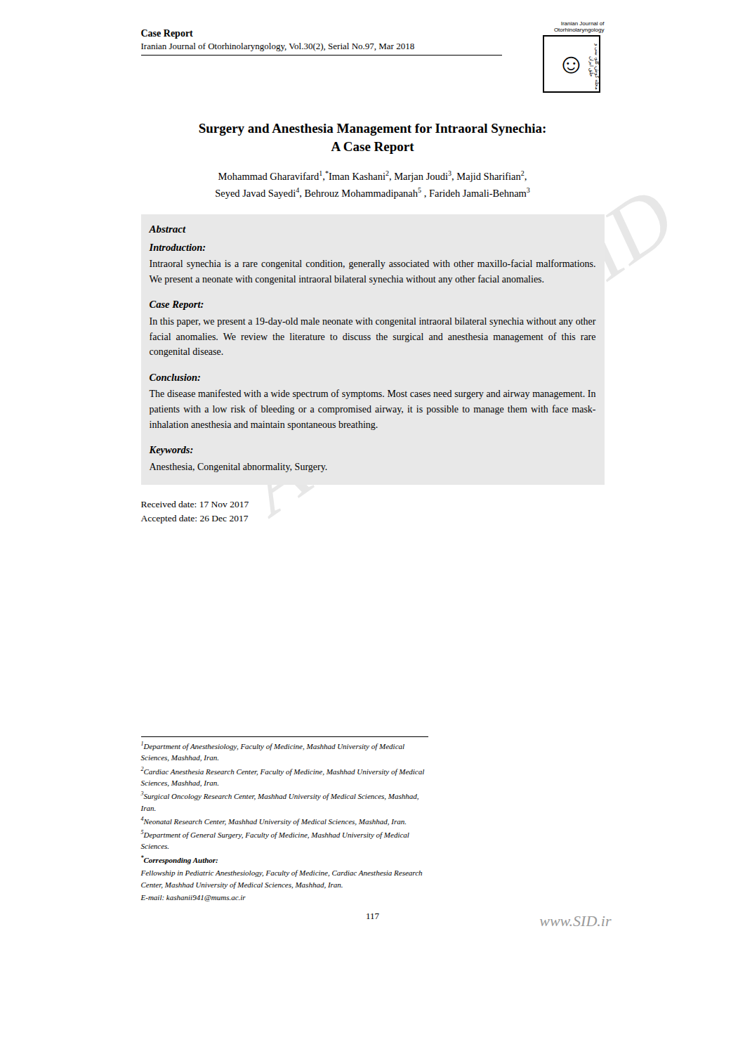Archive of SID
Iranian Journal of
Otorhinolaryngology
☺
مجله گوش، گلو، بینی و حلق ایران
Case Report
Iranian Journal of Otorhinolaryngology, Vol.30(2), Serial No.97, Mar 2018
Surgery and Anesthesia Management for Intraoral Synechia:
A Case Report
Mohammad Gharavifard1,*Iman Kashani2, Marjan Joudi3, Majid Sharifian2,
Seyed Javad Sayedi4, Behrouz Mohammadipanah5 , Farideh Jamali-Behnam3
Abstract
Introduction:
Intraoral synechia is a rare congenital condition, generally associated with other maxillo-facial malformations. We present a neonate with congenital intraoral bilateral synechia without any other facial anomalies.
Case Report:
In this paper, we present a 19-day-old male neonate with congenital intraoral bilateral synechia without any other facial anomalies. We review the literature to discuss the surgical and anesthesia management of this rare congenital disease.
Conclusion:
The disease manifested with a wide spectrum of symptoms. Most cases need surgery and airway management. In patients with a low risk of bleeding or a compromised airway, it is possible to manage them with face mask-inhalation anesthesia and maintain spontaneous breathing.
Keywords:
Anesthesia, Congenital abnormality, Surgery.
Received date: 17 Nov 2017
Accepted date: 26 Dec 2017
1Department of Anesthesiology, Faculty of Medicine, Mashhad University of Medical Sciences, Mashhad, Iran.
2Cardiac Anesthesia Research Center, Faculty of Medicine, Mashhad University of Medical Sciences, Mashhad, Iran.
3Surgical Oncology Research Center, Mashhad University of Medical Sciences, Mashhad, Iran.
4Neonatal Research Center, Mashhad University of Medical Sciences, Mashhad, Iran.
5Department of General Surgery, Faculty of Medicine, Mashhad University of Medical Sciences.
*Corresponding Author:
Fellowship in Pediatric Anesthesiology, Faculty of Medicine, Cardiac Anesthesia Research Center, Mashhad University of Medical Sciences, Mashhad, Iran.
E-mail: kashanii941@mums.ac.ir
117
www.SID.ir